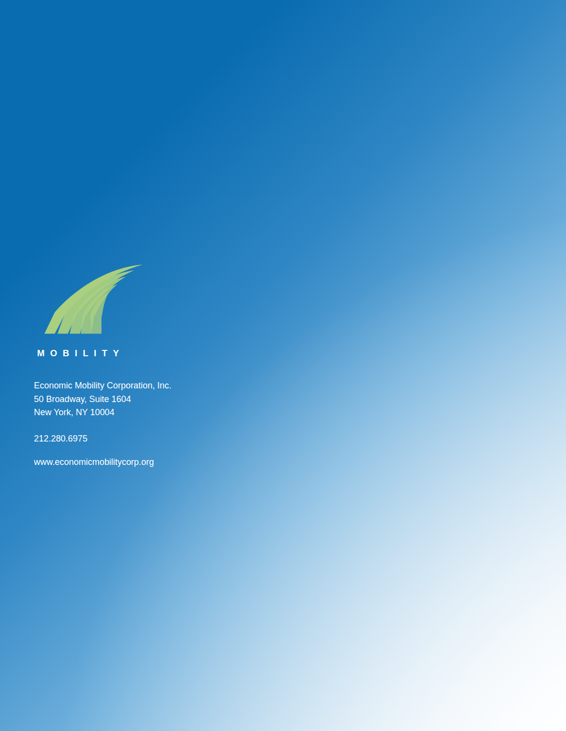Economic Mobility Corporation logo
Mobility
Economic Mobility Corporation, Inc.
50 Broadway, Suite 1604
New York, NY 10004
212.280.6975
www.economicmobilitycorp.org